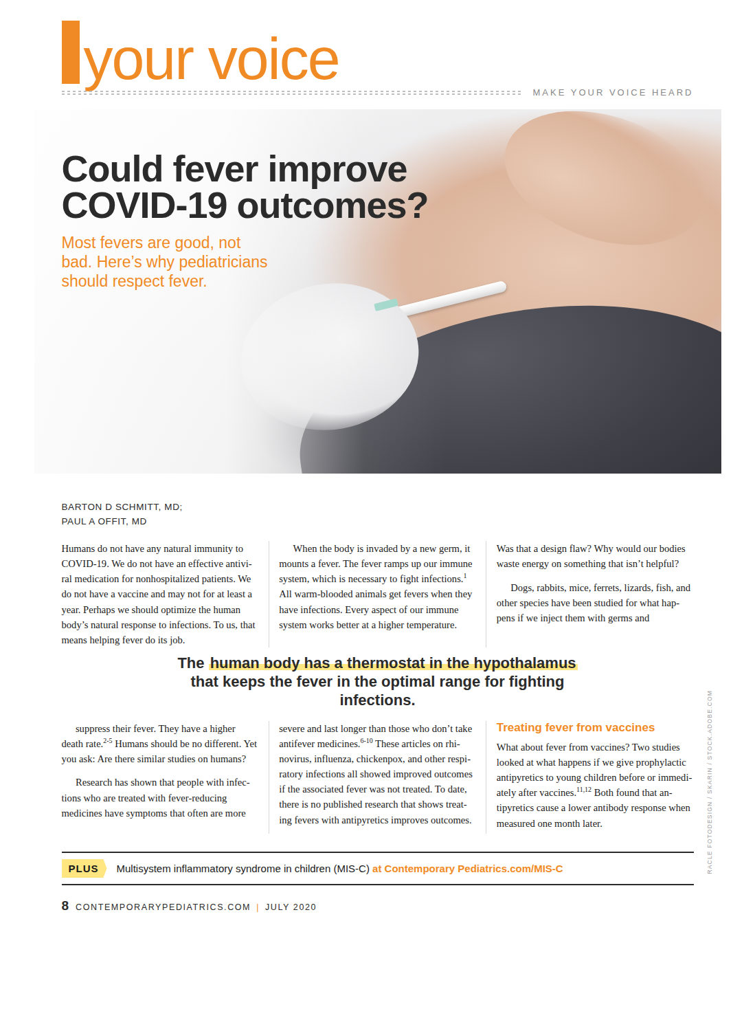your voice
Make your voice heard
Could fever improve
COVID-19 outcomes?
Most fevers are good, not bad. Here’s why pediatricians should respect fever.
BARTON D SCHMITT, MD;
PAUL A OFFIT, MD
Humans do not have any natural immunity to COVID-19. We do not have an effective antiviral medication for nonhospitalized patients. We do not have a vaccine and may not for at least a year. Perhaps we should optimize the human body’s natural response to infections. To us, that means helping fever do its job.
When the body is invaded by a new germ, it mounts a fever. The fever ramps up our immune system, which is necessary to fight infections.1 All warm-blooded animals get fevers when they have infections. Every aspect of our immune system works better at a higher temperature. Was that a design flaw? Why would our bodies waste energy on something that isn’t helpful?
Dogs, rabbits, mice, ferrets, lizards, fish, and other species have been studied for what happens if we inject them with germs and
The human body has a thermostat in the hypothalamus that keeps the fever in the optimal range for fighting infections.
suppress their fever. They have a higher death rate.2-5 Humans should be no different. Yet you ask: Are there similar studies on humans?
Research has shown that people with infections who are treated with fever-reducing medicines have symptoms that often are more severe and last longer than those who don’t take antifever medicines.6-10 These articles on rhinovirus, influenza, chickenpox, and other respiratory infections all showed improved outcomes if the associated fever was not treated. To date, there is no published research that shows treating fevers with antipyretics improves outcomes.
Treating fever from vaccines
What about fever from vaccines? Two studies looked at what happens if we give prophylactic antipyretics to young children before or immediately after vaccines.11,12 Both found that antipyretics cause a lower antibody response when measured one month later.
PLUS Multisystem inflammatory syndrome in children (MIS-C) at Contemporary Pediatrics.com/MIS-C
8 CONTEMPORARYPEDIATRICS.COM | JULY 2020
Racle Fotodesign / Skarin / stock.adobe.com